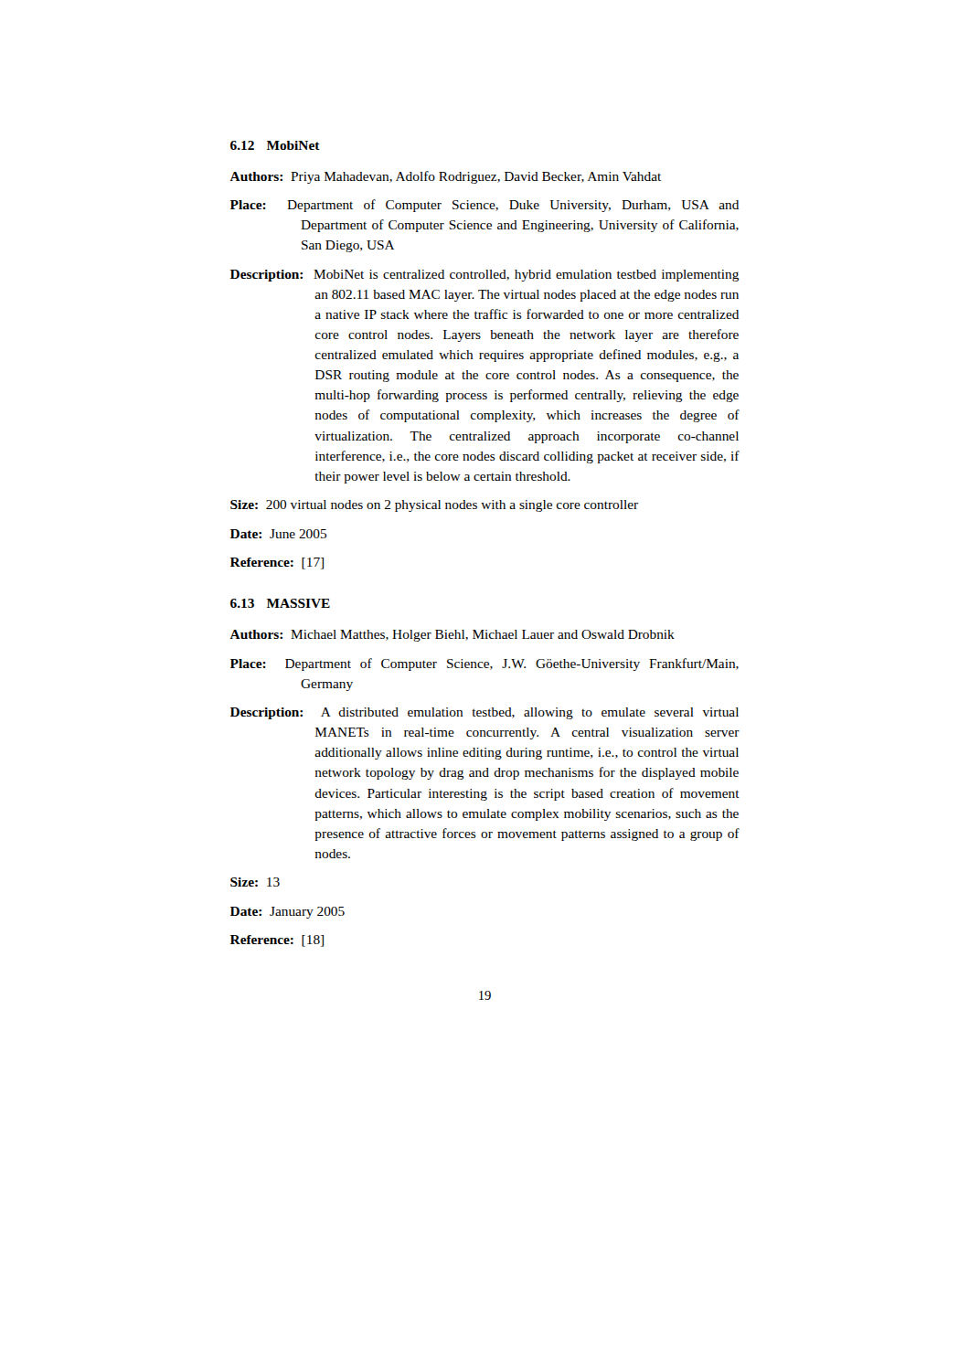6.12 MobiNet
Authors: Priya Mahadevan, Adolfo Rodriguez, David Becker, Amin Vahdat
Place: Department of Computer Science, Duke University, Durham, USA and Department of Computer Science and Engineering, University of California, San Diego, USA
Description: MobiNet is centralized controlled, hybrid emulation testbed implementing an 802.11 based MAC layer. The virtual nodes placed at the edge nodes run a native IP stack where the traffic is forwarded to one or more centralized core control nodes. Layers beneath the network layer are therefore centralized emulated which requires appropriate defined modules, e.g., a DSR routing module at the core control nodes. As a consequence, the multi-hop forwarding process is performed centrally, relieving the edge nodes of computational complexity, which increases the degree of virtualization. The centralized approach incorporate co-channel interference, i.e., the core nodes discard colliding packet at receiver side, if their power level is below a certain threshold.
Size: 200 virtual nodes on 2 physical nodes with a single core controller
Date: June 2005
Reference: [17]
6.13 MASSIVE
Authors: Michael Matthes, Holger Biehl, Michael Lauer and Oswald Drobnik
Place: Department of Computer Science, J.W. Göethe-University Frankfurt/Main, Germany
Description: A distributed emulation testbed, allowing to emulate several virtual MANETs in real-time concurrently. A central visualization server additionally allows inline editing during runtime, i.e., to control the virtual network topology by drag and drop mechanisms for the displayed mobile devices. Particular interesting is the script based creation of movement patterns, which allows to emulate complex mobility scenarios, such as the presence of attractive forces or movement patterns assigned to a group of nodes.
Size: 13
Date: January 2005
Reference: [18]
19